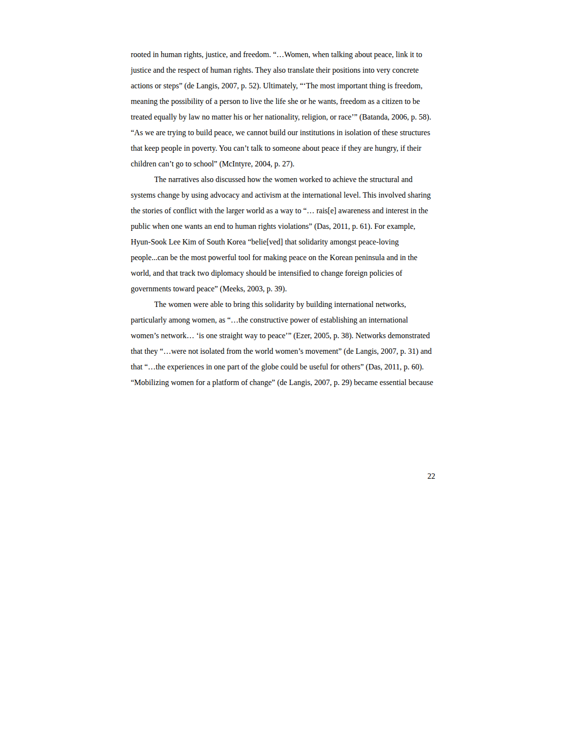rooted in human rights, justice, and freedom. “…Women, when talking about peace, link it to justice and the respect of human rights. They also translate their positions into very concrete actions or steps” (de Langis, 2007, p. 52). Ultimately, “‘The most important thing is freedom, meaning the possibility of a person to live the life she or he wants, freedom as a citizen to be treated equally by law no matter his or her nationality, religion, or race’” (Batanda, 2006, p. 58). “As we are trying to build peace, we cannot build our institutions in isolation of these structures that keep people in poverty. You can’t talk to someone about peace if they are hungry, if their children can’t go to school” (McIntyre, 2004, p. 27).
The narratives also discussed how the women worked to achieve the structural and systems change by using advocacy and activism at the international level. This involved sharing the stories of conflict with the larger world as a way to “… rais[e] awareness and interest in the public when one wants an end to human rights violations” (Das, 2011, p. 61). For example, Hyun-Sook Lee Kim of South Korea “belie[ved] that solidarity amongst peace-loving people...can be the most powerful tool for making peace on the Korean peninsula and in the world, and that track two diplomacy should be intensified to change foreign policies of governments toward peace” (Meeks, 2003, p. 39).
The women were able to bring this solidarity by building international networks, particularly among women, as “…the constructive power of establishing an international women’s network… ‘is one straight way to peace’” (Ezer, 2005, p. 38). Networks demonstrated that they “…were not isolated from the world women’s movement” (de Langis, 2007, p. 31) and that “…the experiences in one part of the globe could be useful for others” (Das, 2011, p. 60). “Mobilizing women for a platform of change” (de Langis, 2007, p. 29) became essential because
22